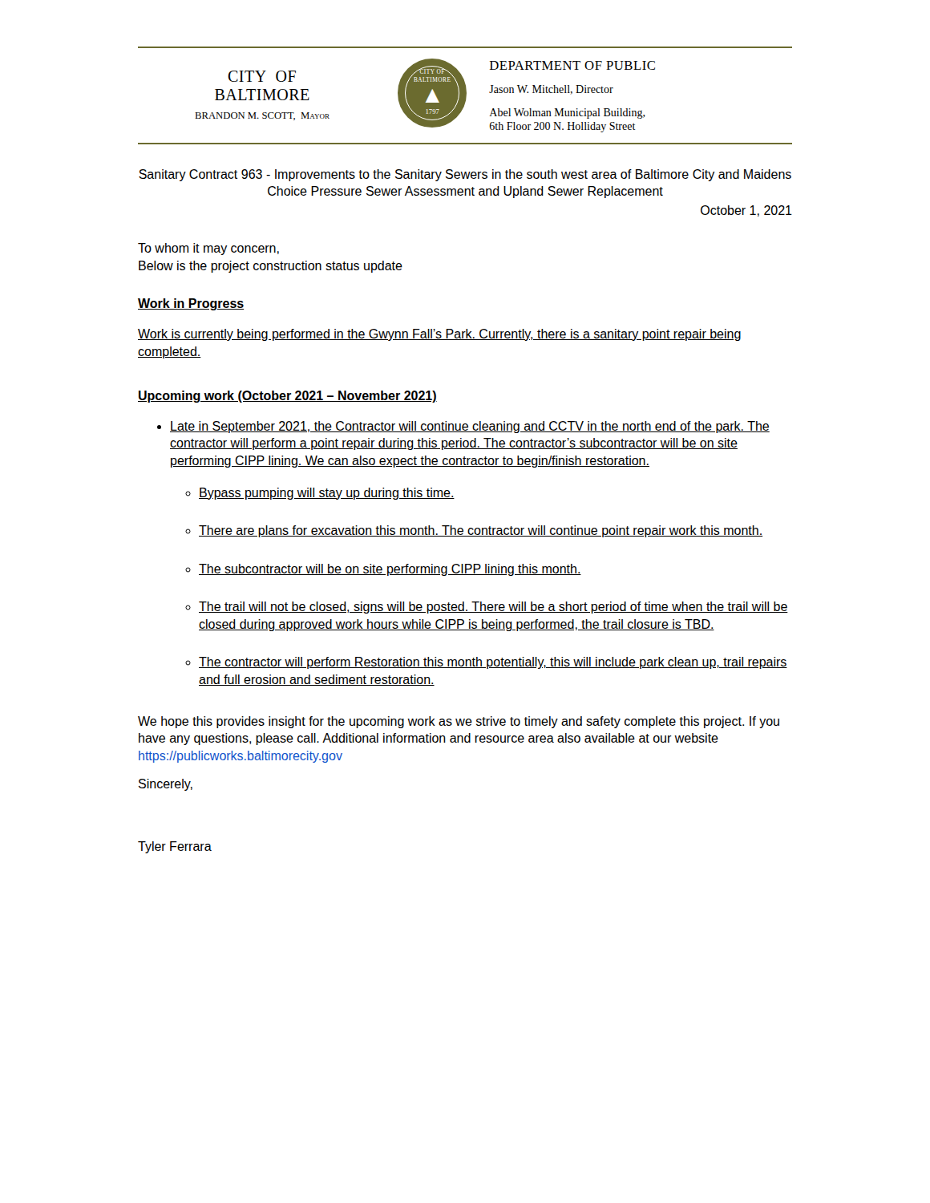| CITY OF BALTIMORE BRANDON M. SCOTT, Mayor | CITY OF BALTIMORE ▲ 1797 | DEPARTMENT OF PUBLIC Jason W. Mitchell, Director Abel Wolman Municipal Building, 6th Floor 200 N. Holliday Street |
Sanitary Contract 963 - Improvements to the Sanitary Sewers in the south west area of Baltimore City and Maidens Choice Pressure Sewer Assessment and Upland Sewer Replacement
October 1, 2021
To whom it may concern,
Below is the project construction status update
Work in Progress
Work is currently being performed in the Gwynn Fall’s Park. Currently, there is a sanitary point repair being completed.
Upcoming work (October 2021 – November 2021)
Late in September 2021, the Contractor will continue cleaning and CCTV in the north end of the park. The contractor will perform a point repair during this period. The contractor’s subcontractor will be on site performing CIPP lining. We can also expect the contractor to begin/finish restoration.
Bypass pumping will stay up during this time.
There are plans for excavation this month. The contractor will continue point repair work this month.
The subcontractor will be on site performing CIPP lining this month.
The trail will not be closed, signs will be posted. There will be a short period of time when the trail will be closed during approved work hours while CIPP is being performed, the trail closure is TBD.
The contractor will perform Restoration this month potentially, this will include park clean up, trail repairs and full erosion and sediment restoration.
We hope this provides insight for the upcoming work as we strive to timely and safety complete this project. If you have any questions, please call. Additional information and resource area also available at our website https://publicworks.baltimorecity.gov
Sincerely,
Tyler Ferrara